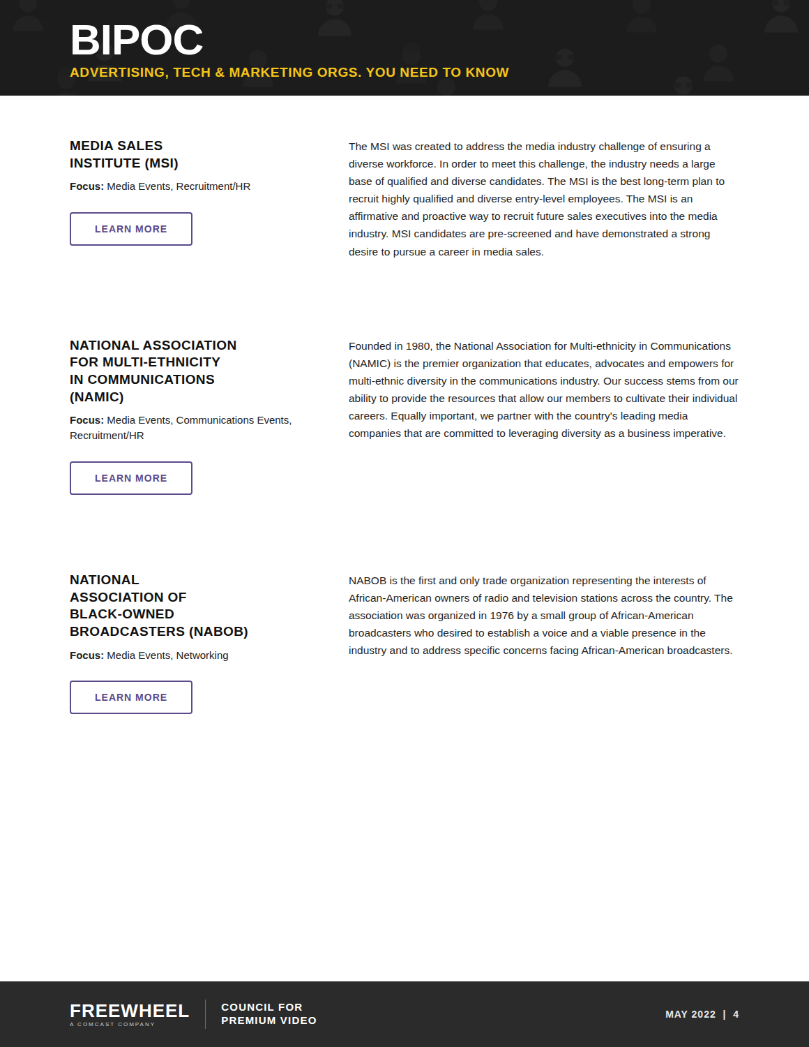BIPOC
ADVERTISING, TECH & MARKETING ORGS. YOU NEED TO KNOW
Media Sales
Institute (MSI)
Focus: Media Events, Recruitment/HR
LEARN MORE
The MSI was created to address the media industry challenge of ensuring a diverse workforce. In order to meet this challenge, the industry needs a large base of qualified and diverse candidates. The MSI is the best long-term plan to recruit highly qualified and diverse entry-level employees. The MSI is an affirmative and proactive way to recruit future sales executives into the media industry. MSI candidates are pre-screened and have demonstrated a strong desire to pursue a career in media sales.
National Association
for Multi-Ethnicity
in Communications
(NAMIC)
Focus: Media Events, Communications Events, Recruitment/HR
LEARN MORE
Founded in 1980, the National Association for Multi-ethnicity in Communications (NAMIC) is the premier organization that educates, advocates and empowers for multi-ethnic diversity in the communications industry. Our success stems from our ability to provide the resources that allow our members to cultivate their individual careers. Equally important, we partner with the country's leading media companies that are committed to leveraging diversity as a business imperative.
National
Association of
Black-Owned
Broadcasters (NABOB)
Focus: Media Events, Networking
LEARN MORE
NABOB is the first and only trade organization representing the interests of African-American owners of radio and television stations across the country. The association was organized in 1976 by a small group of African-American broadcasters who desired to establish a voice and a viable presence in the industry and to address specific concerns facing African-American broadcasters.
FREEWHEEL A COMCAST COMPANY
COUNCIL FOR
PREMIUM VIDEO
MAY 2022 | 4